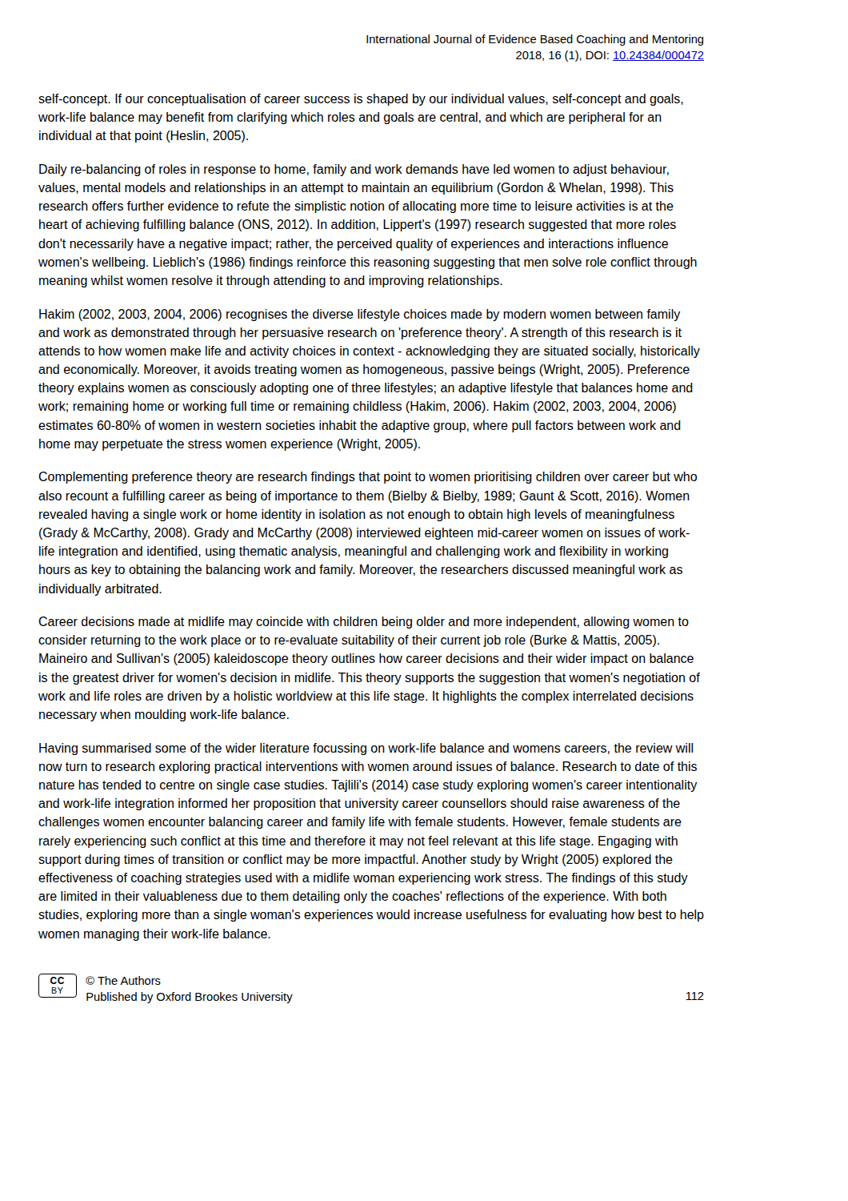International Journal of Evidence Based Coaching and Mentoring
2018, 16 (1), DOI: 10.24384/000472
self-concept. If our conceptualisation of career success is shaped by our individual values, self-concept and goals, work-life balance may benefit from clarifying which roles and goals are central, and which are peripheral for an individual at that point (Heslin, 2005).
Daily re-balancing of roles in response to home, family and work demands have led women to adjust behaviour, values, mental models and relationships in an attempt to maintain an equilibrium (Gordon & Whelan, 1998). This research offers further evidence to refute the simplistic notion of allocating more time to leisure activities is at the heart of achieving fulfilling balance (ONS, 2012). In addition, Lippert's (1997) research suggested that more roles don't necessarily have a negative impact; rather, the perceived quality of experiences and interactions influence women's wellbeing. Lieblich's (1986) findings reinforce this reasoning suggesting that men solve role conflict through meaning whilst women resolve it through attending to and improving relationships.
Hakim (2002, 2003, 2004, 2006) recognises the diverse lifestyle choices made by modern women between family and work as demonstrated through her persuasive research on 'preference theory'. A strength of this research is it attends to how women make life and activity choices in context - acknowledging they are situated socially, historically and economically. Moreover, it avoids treating women as homogeneous, passive beings (Wright, 2005). Preference theory explains women as consciously adopting one of three lifestyles; an adaptive lifestyle that balances home and work; remaining home or working full time or remaining childless (Hakim, 2006). Hakim (2002, 2003, 2004, 2006) estimates 60-80% of women in western societies inhabit the adaptive group, where pull factors between work and home may perpetuate the stress women experience (Wright, 2005).
Complementing preference theory are research findings that point to women prioritising children over career but who also recount a fulfilling career as being of importance to them (Bielby & Bielby, 1989; Gaunt & Scott, 2016). Women revealed having a single work or home identity in isolation as not enough to obtain high levels of meaningfulness (Grady & McCarthy, 2008). Grady and McCarthy (2008) interviewed eighteen mid-career women on issues of work-life integration and identified, using thematic analysis, meaningful and challenging work and flexibility in working hours as key to obtaining the balancing work and family. Moreover, the researchers discussed meaningful work as individually arbitrated.
Career decisions made at midlife may coincide with children being older and more independent, allowing women to consider returning to the work place or to re-evaluate suitability of their current job role (Burke & Mattis, 2005). Maineiro and Sullivan's (2005) kaleidoscope theory outlines how career decisions and their wider impact on balance is the greatest driver for women's decision in midlife. This theory supports the suggestion that women's negotiation of work and life roles are driven by a holistic worldview at this life stage. It highlights the complex interrelated decisions necessary when moulding work-life balance.
Having summarised some of the wider literature focussing on work-life balance and womens careers, the review will now turn to research exploring practical interventions with women around issues of balance. Research to date of this nature has tended to centre on single case studies. Tajlili's (2014) case study exploring women's career intentionality and work-life integration informed her proposition that university career counsellors should raise awareness of the challenges women encounter balancing career and family life with female students. However, female students are rarely experiencing such conflict at this time and therefore it may not feel relevant at this life stage. Engaging with support during times of transition or conflict may be more impactful. Another study by Wright (2005) explored the effectiveness of coaching strategies used with a midlife woman experiencing work stress. The findings of this study are limited in their valuableness due to them detailing only the coaches' reflections of the experience. With both studies, exploring more than a single woman's experiences would increase usefulness for evaluating how best to help women managing their work-life balance.
CC BY
© The Authors
Published by Oxford Brookes University
112